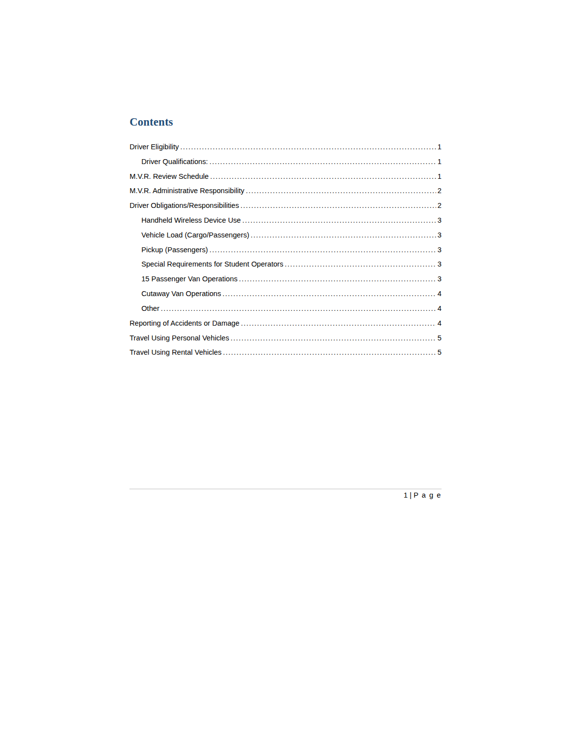Contents
Driver Eligibility .................................................................................................................................................. 1
Driver Qualifications: ....................................................................................................................................... 1
M.V.R. Review Schedule ....................................................................................................................................... 1
M.V.R. Administrative Responsibility ................................................................................................................. 2
Driver Obligations/Responsibilities .................................................................................................................... 2
Handheld Wireless Device Use ......................................................................................................................... 3
Vehicle Load (Cargo/Passengers) ..................................................................................................................... 3
Pickup (Passengers) ..................................................................................................................................... 3
Special Requirements for Student Operators ....................................................................................................... 3
15 Passenger Van Operations ........................................................................................................................... 3
Cutaway Van Operations ................................................................................................................................ 4
Other ................................................................................................................................................................. 4
Reporting of Accidents or Damage .................................................................................................................... 4
Travel Using Personal Vehicles ............................................................................................................................. 5
Travel Using Rental Vehicles ................................................................................................................................. 5
1 | P a g e